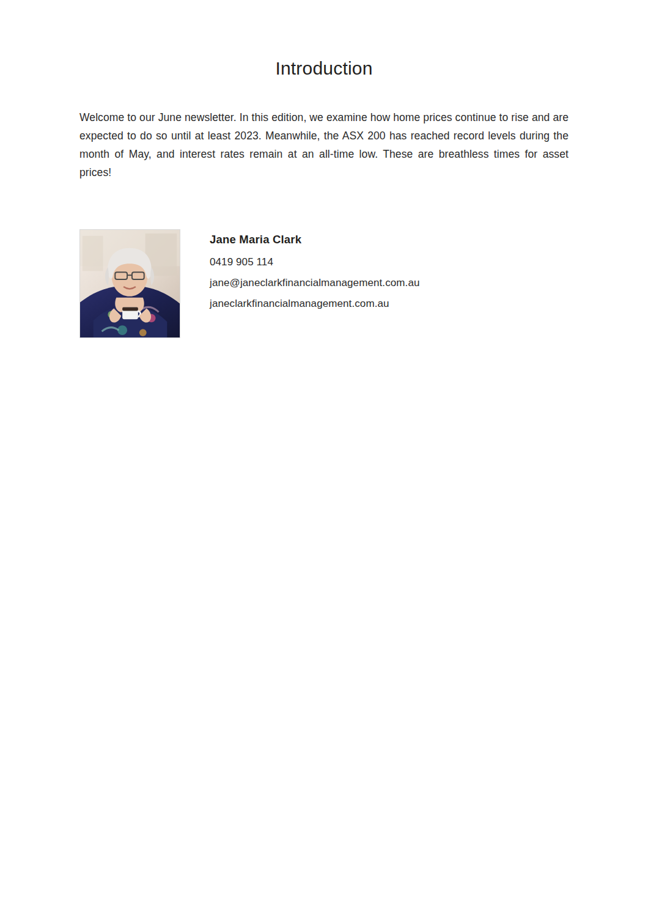Introduction
Welcome to our June newsletter. In this edition, we examine how home prices continue to rise and are expected to do so until at least 2023. Meanwhile, the ASX 200 has reached record levels during the month of May, and interest rates remain at an all-time low. These are breathless times for asset prices!
Jane Maria Clark
0419 905 114
jane@janeclarkfinancialmanagement.com.au
janeclarkfinancialmanagement.com.au